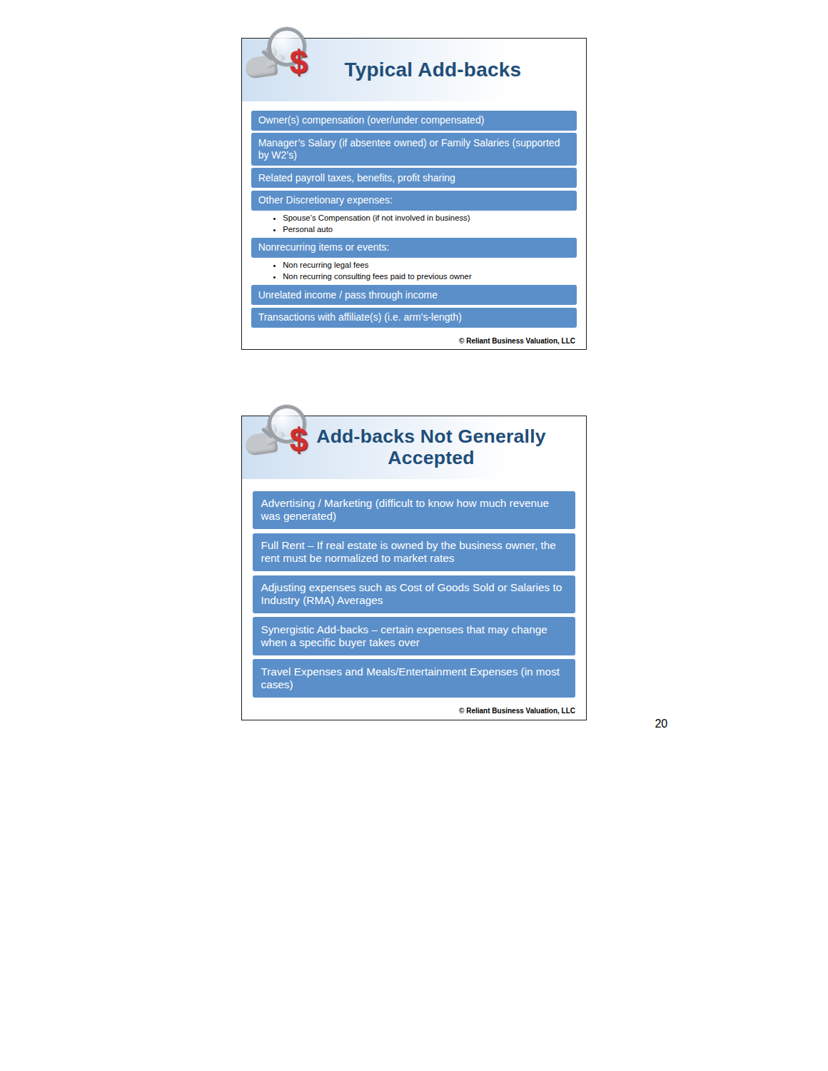$
Typical Add-backs
Owner(s) compensation (over/under compensated)
Manager’s Salary (if absentee owned) or Family Salaries (supported by W2’s)
Related payroll taxes, benefits, profit sharing
Other Discretionary expenses:
Spouse’s Compensation (if not involved in business)
Personal auto
Nonrecurring items or events:
Non recurring legal fees
Non recurring consulting fees paid to previous owner
Unrelated income / pass through income
Transactions with affiliate(s) (i.e. arm’s-length)
© Reliant Business Valuation, LLC
$
Add-backs Not Generally Accepted
Advertising / Marketing (difficult to know how much revenue was generated)
Full Rent – If real estate is owned by the business owner, the rent must be normalized to market rates
Adjusting expenses such as Cost of Goods Sold or Salaries to Industry (RMA) Averages
Synergistic Add-backs – certain expenses that may change when a specific buyer takes over
Travel Expenses and Meals/Entertainment Expenses (in most cases)
© Reliant Business Valuation, LLC
20